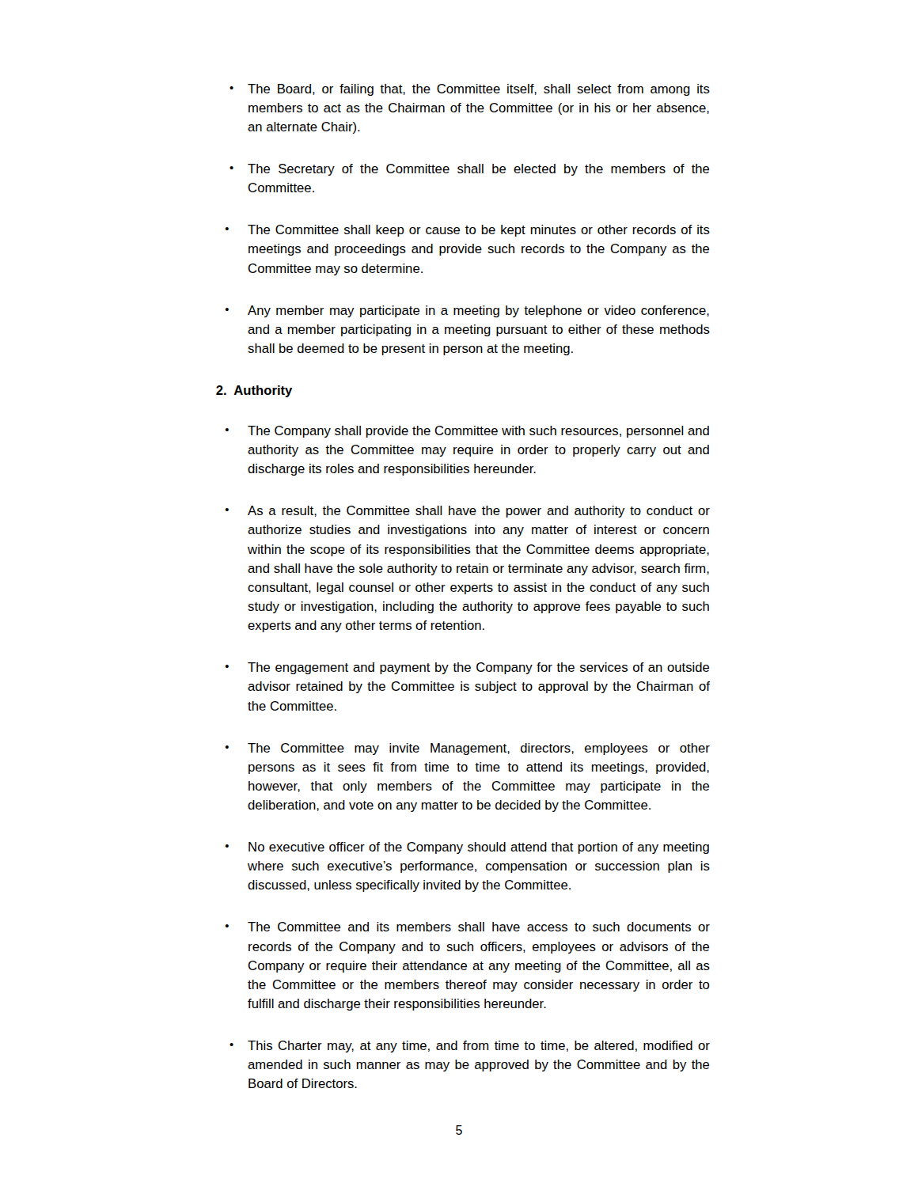The Board, or failing that, the Committee itself, shall select from among its members to act as the Chairman of the Committee (or in his or her absence, an alternate Chair).
The Secretary of the Committee shall be elected by the members of the Committee.
The Committee shall keep or cause to be kept minutes or other records of its meetings and proceedings and provide such records to the Company as the Committee may so determine.
Any member may participate in a meeting by telephone or video conference, and a member participating in a meeting pursuant to either of these methods shall be deemed to be present in person at the meeting.
2. Authority
The Company shall provide the Committee with such resources, personnel and authority as the Committee may require in order to properly carry out and discharge its roles and responsibilities hereunder.
As a result, the Committee shall have the power and authority to conduct or authorize studies and investigations into any matter of interest or concern within the scope of its responsibilities that the Committee deems appropriate, and shall have the sole authority to retain or terminate any advisor, search firm, consultant, legal counsel or other experts to assist in the conduct of any such study or investigation, including the authority to approve fees payable to such experts and any other terms of retention.
The engagement and payment by the Company for the services of an outside advisor retained by the Committee is subject to approval by the Chairman of the Committee.
The Committee may invite Management, directors, employees or other persons as it sees fit from time to time to attend its meetings, provided, however, that only members of the Committee may participate in the deliberation, and vote on any matter to be decided by the Committee.
No executive officer of the Company should attend that portion of any meeting where such executive’s performance, compensation or succession plan is discussed, unless specifically invited by the Committee.
The Committee and its members shall have access to such documents or records of the Company and to such officers, employees or advisors of the Company or require their attendance at any meeting of the Committee, all as the Committee or the members thereof may consider necessary in order to fulfill and discharge their responsibilities hereunder.
This Charter may, at any time, and from time to time, be altered, modified or amended in such manner as may be approved by the Committee and by the Board of Directors.
5